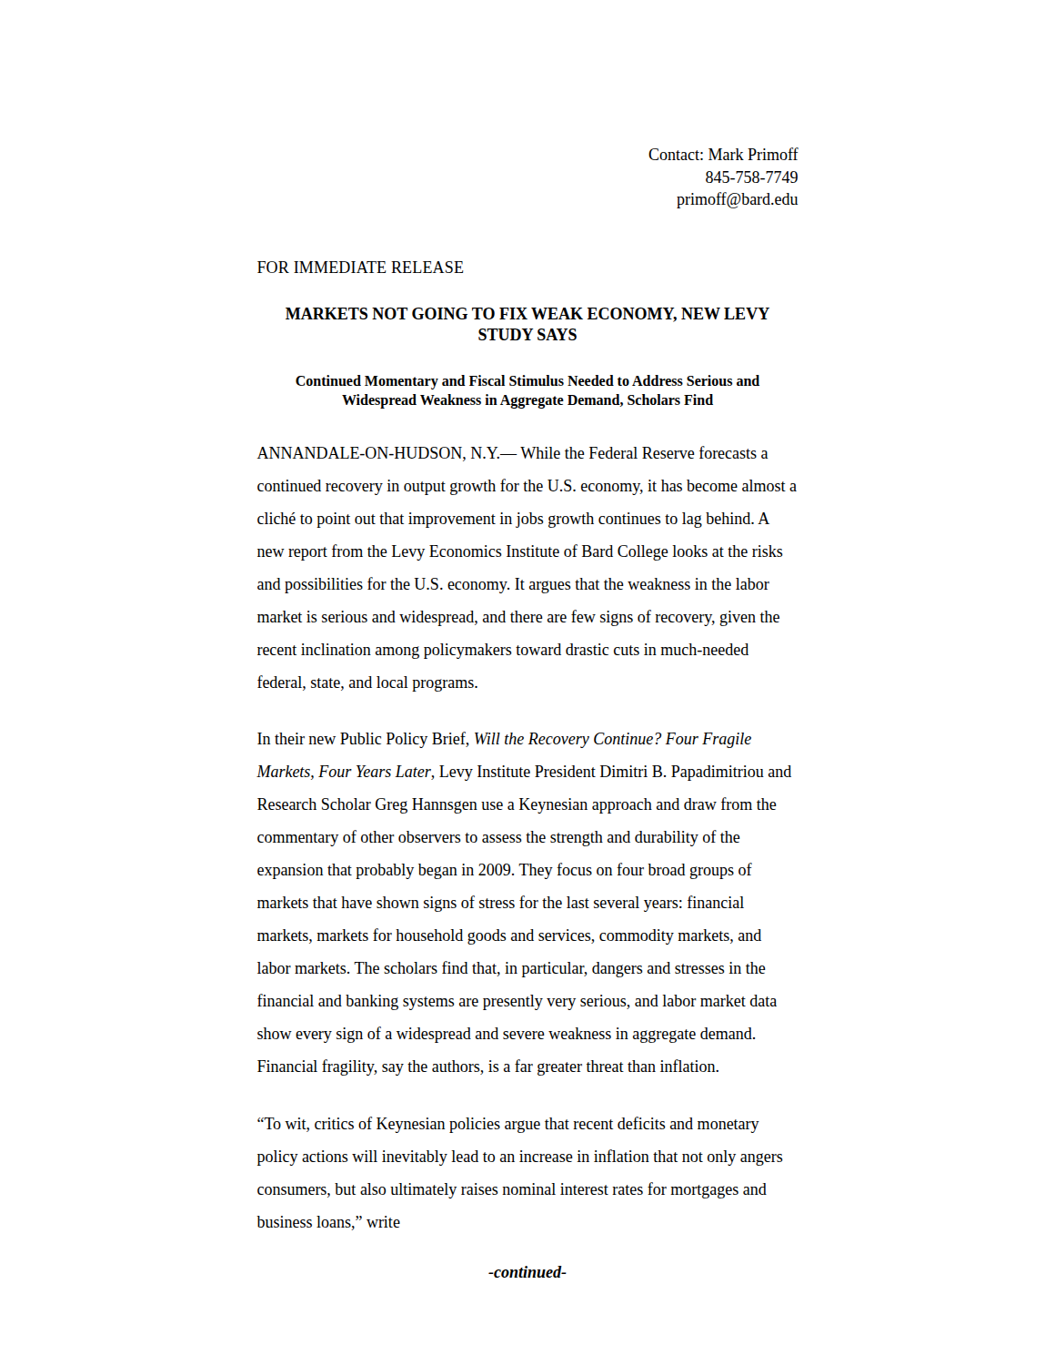Contact: Mark Primoff
845-758-7749
primoff@bard.edu
FOR IMMEDIATE RELEASE
MARKETS NOT GOING TO FIX WEAK ECONOMY, NEW LEVY STUDY SAYS
Continued Momentary and Fiscal Stimulus Needed to Address Serious and Widespread Weakness in Aggregate Demand, Scholars Find
ANNANDALE-ON-HUDSON, N.Y.— While the Federal Reserve forecasts a continued recovery in output growth for the U.S. economy, it has become almost a cliché to point out that improvement in jobs growth continues to lag behind. A new report from the Levy Economics Institute of Bard College looks at the risks and possibilities for the U.S. economy. It argues that the weakness in the labor market is serious and widespread, and there are few signs of recovery, given the recent inclination among policymakers toward drastic cuts in much-needed federal, state, and local programs.
In their new Public Policy Brief, Will the Recovery Continue? Four Fragile Markets, Four Years Later, Levy Institute President Dimitri B. Papadimitriou and Research Scholar Greg Hannsgen use a Keynesian approach and draw from the commentary of other observers to assess the strength and durability of the expansion that probably began in 2009. They focus on four broad groups of markets that have shown signs of stress for the last several years: financial markets, markets for household goods and services, commodity markets, and labor markets. The scholars find that, in particular, dangers and stresses in the financial and banking systems are presently very serious, and labor market data show every sign of a widespread and severe weakness in aggregate demand. Financial fragility, say the authors, is a far greater threat than inflation.
“To wit, critics of Keynesian policies argue that recent deficits and monetary policy actions will inevitably lead to an increase in inflation that not only angers consumers, but also ultimately raises nominal interest rates for mortgages and business loans,” write
-continued-